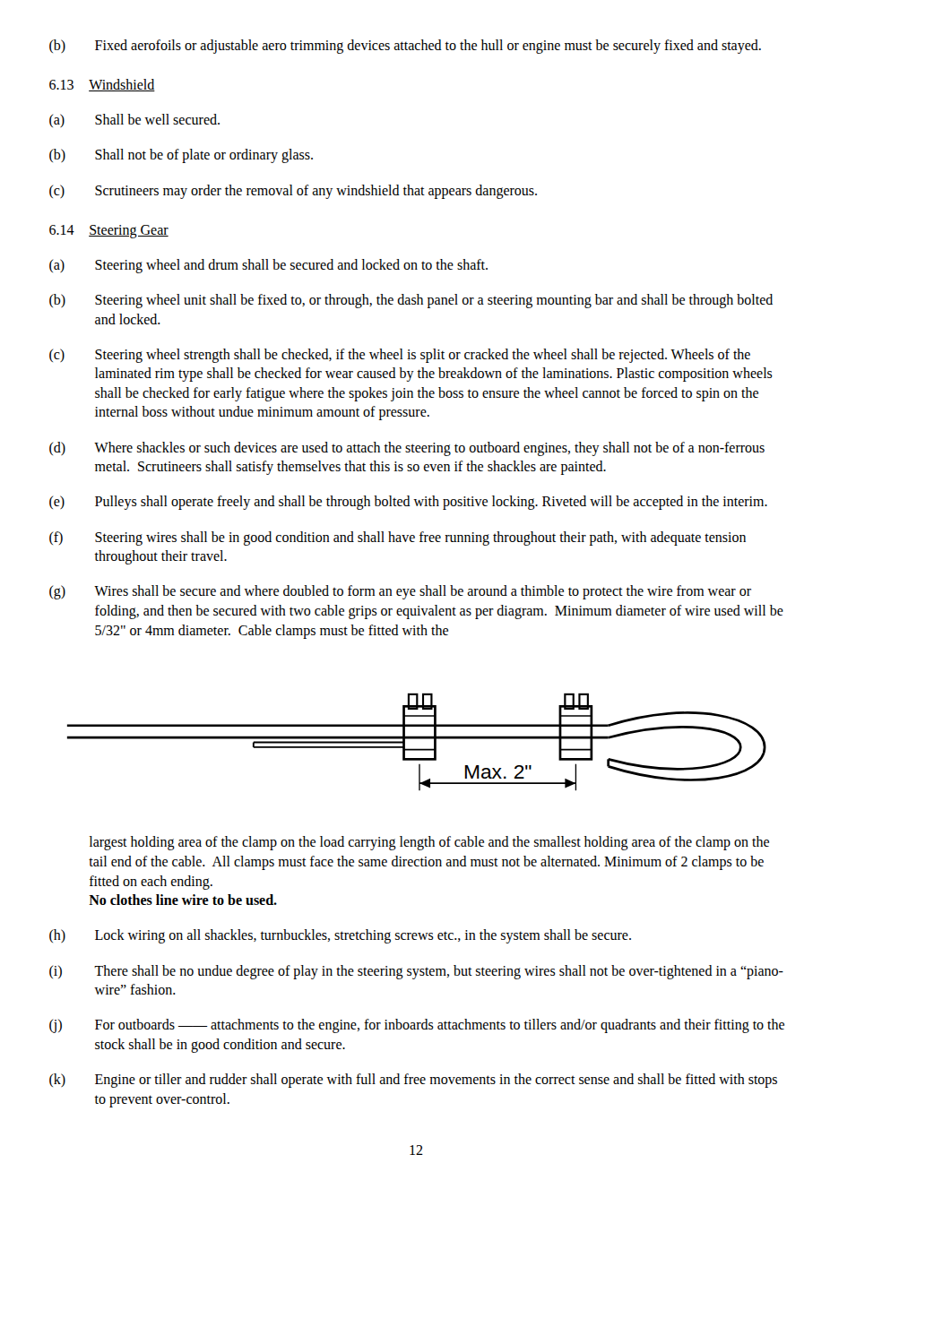(b)
Fixed aerofoils or adjustable aero trimming devices attached to the hull or engine must be securely fixed and stayed.
6.13 Windshield
(a)
Shall be well secured.
(b)
Shall not be of plate or ordinary glass.
(c)
Scrutineers may order the removal of any windshield that appears dangerous.
6.14 Steering Gear
(a)
Steering wheel and drum shall be secured and locked on to the shaft.
(b)
Steering wheel unit shall be fixed to, or through, the dash panel or a steering mounting bar and shall be through bolted and locked.
(c)
Steering wheel strength shall be checked, if the wheel is split or cracked the wheel shall be rejected. Wheels of the laminated rim type shall be checked for wear caused by the breakdown of the laminations. Plastic composition wheels shall be checked for early fatigue where the spokes join the boss to ensure the wheel cannot be forced to spin on the internal boss without undue minimum amount of pressure.
(d)
Where shackles or such devices are used to attach the steering to outboard engines, they shall not be of a non-ferrous metal. Scrutineers shall satisfy themselves that this is so even if the shackles are painted.
(e)
Pulleys shall operate freely and shall be through bolted with positive locking. Riveted will be accepted in the interim.
(f)
Steering wires shall be in good condition and shall have free running throughout their path, with adequate tension throughout their travel.
(g)
Wires shall be secure and where doubled to form an eye shall be around a thimble to protect the wire from wear or folding, and then be secured with two cable grips or equivalent as per diagram. Minimum diameter of wire used will be 5/32" or 4mm diameter. Cable clamps must be fitted with the
Max. 2"
largest holding area of the clamp on the load carrying length of cable and the smallest holding area of the clamp on the tail end of the cable. All clamps must face the same direction and must not be alternated. Minimum of 2 clamps to be fitted on each ending.
No clothes line wire to be used.
(h)
Lock wiring on all shackles, turnbuckles, stretching screws etc., in the system shall be secure.
(i)
There shall be no undue degree of play in the steering system, but steering wires shall not be over-tightened in a “piano-wire” fashion.
(j)
For outboards —— attachments to the engine, for inboards attachments to tillers and/or quadrants and their fitting to the stock shall be in good condition and secure.
(k)
Engine or tiller and rudder shall operate with full and free movements in the correct sense and shall be fitted with stops to prevent over-control.
12